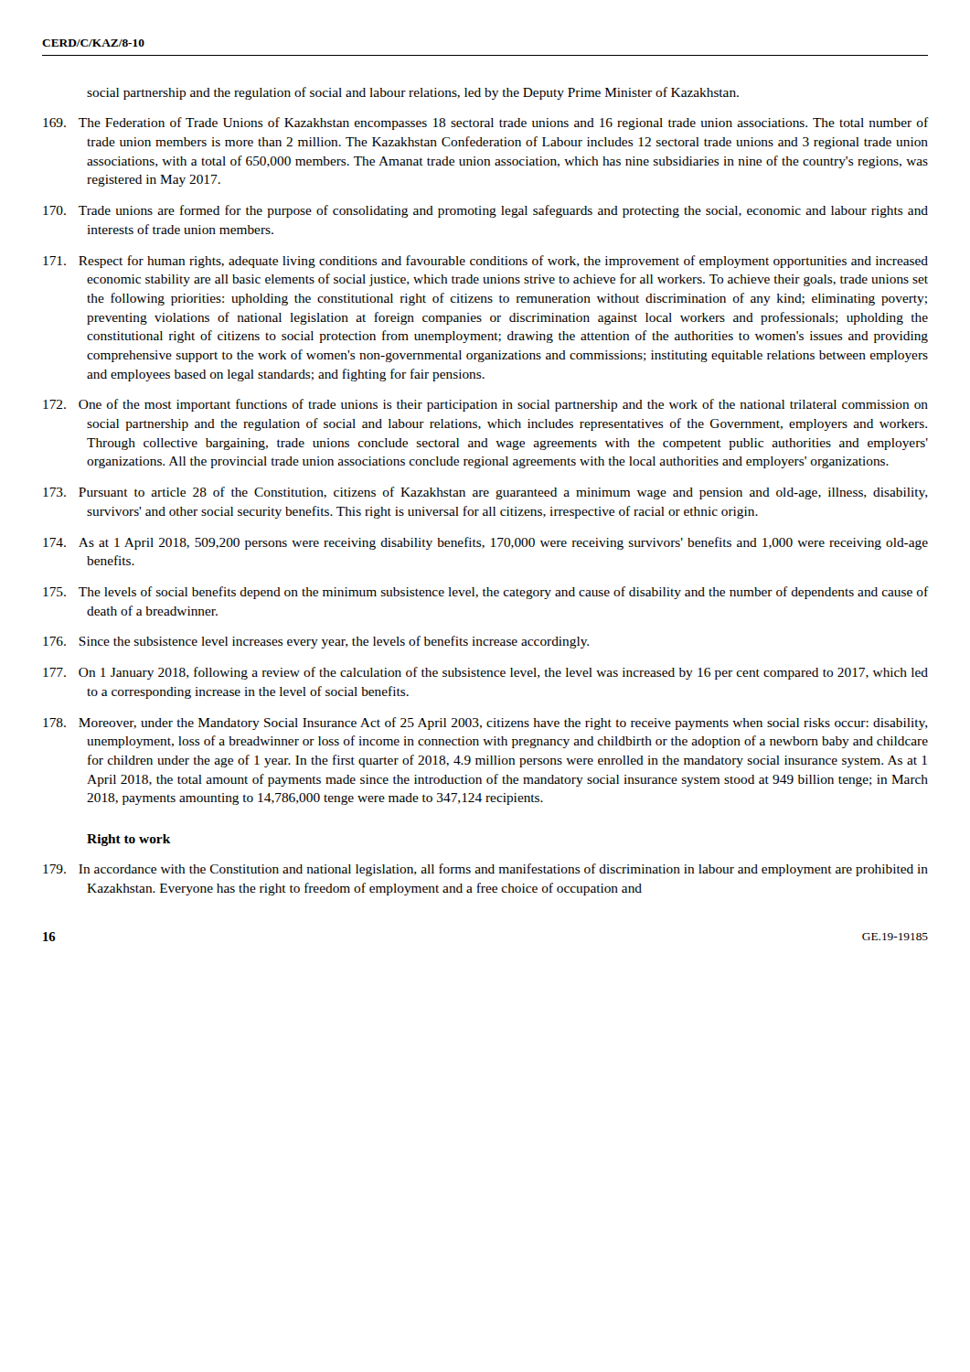CERD/C/KAZ/8-10
social partnership and the regulation of social and labour relations, led by the Deputy Prime Minister of Kazakhstan.
169. The Federation of Trade Unions of Kazakhstan encompasses 18 sectoral trade unions and 16 regional trade union associations. The total number of trade union members is more than 2 million. The Kazakhstan Confederation of Labour includes 12 sectoral trade unions and 3 regional trade union associations, with a total of 650,000 members. The Amanat trade union association, which has nine subsidiaries in nine of the country's regions, was registered in May 2017.
170. Trade unions are formed for the purpose of consolidating and promoting legal safeguards and protecting the social, economic and labour rights and interests of trade union members.
171. Respect for human rights, adequate living conditions and favourable conditions of work, the improvement of employment opportunities and increased economic stability are all basic elements of social justice, which trade unions strive to achieve for all workers. To achieve their goals, trade unions set the following priorities: upholding the constitutional right of citizens to remuneration without discrimination of any kind; eliminating poverty; preventing violations of national legislation at foreign companies or discrimination against local workers and professionals; upholding the constitutional right of citizens to social protection from unemployment; drawing the attention of the authorities to women's issues and providing comprehensive support to the work of women's non-governmental organizations and commissions; instituting equitable relations between employers and employees based on legal standards; and fighting for fair pensions.
172. One of the most important functions of trade unions is their participation in social partnership and the work of the national trilateral commission on social partnership and the regulation of social and labour relations, which includes representatives of the Government, employers and workers. Through collective bargaining, trade unions conclude sectoral and wage agreements with the competent public authorities and employers' organizations. All the provincial trade union associations conclude regional agreements with the local authorities and employers' organizations.
173. Pursuant to article 28 of the Constitution, citizens of Kazakhstan are guaranteed a minimum wage and pension and old-age, illness, disability, survivors' and other social security benefits. This right is universal for all citizens, irrespective of racial or ethnic origin.
174. As at 1 April 2018, 509,200 persons were receiving disability benefits, 170,000 were receiving survivors' benefits and 1,000 were receiving old-age benefits.
175. The levels of social benefits depend on the minimum subsistence level, the category and cause of disability and the number of dependents and cause of death of a breadwinner.
176. Since the subsistence level increases every year, the levels of benefits increase accordingly.
177. On 1 January 2018, following a review of the calculation of the subsistence level, the level was increased by 16 per cent compared to 2017, which led to a corresponding increase in the level of social benefits.
178. Moreover, under the Mandatory Social Insurance Act of 25 April 2003, citizens have the right to receive payments when social risks occur: disability, unemployment, loss of a breadwinner or loss of income in connection with pregnancy and childbirth or the adoption of a newborn baby and childcare for children under the age of 1 year. In the first quarter of 2018, 4.9 million persons were enrolled in the mandatory social insurance system. As at 1 April 2018, the total amount of payments made since the introduction of the mandatory social insurance system stood at 949 billion tenge; in March 2018, payments amounting to 14,786,000 tenge were made to 347,124 recipients.
Right to work
179. In accordance with the Constitution and national legislation, all forms and manifestations of discrimination in labour and employment are prohibited in Kazakhstan. Everyone has the right to freedom of employment and a free choice of occupation and
16 GE.19-19185